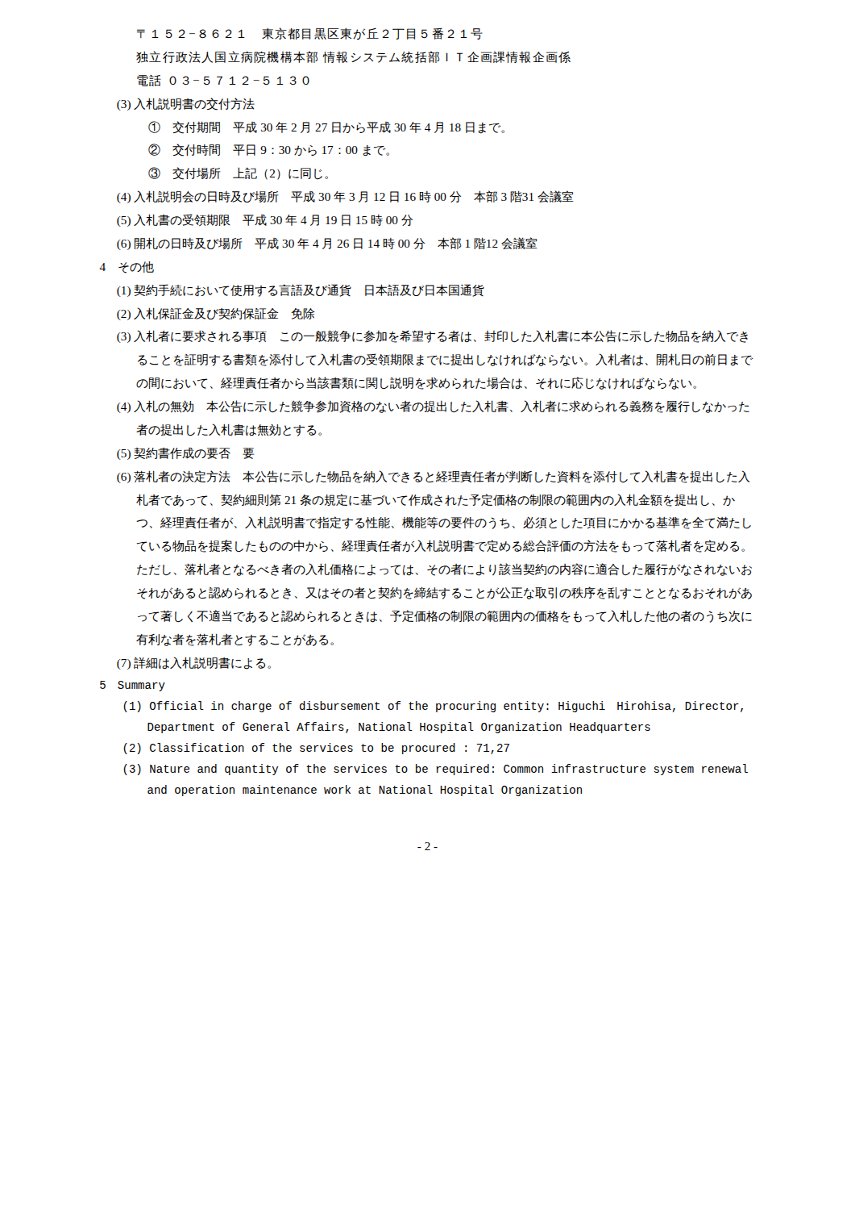〒１５２−８６２１　東京都目黒区東が丘２丁目５番２１号
独立行政法人国立病院機構本部 情報システム統括部ＩＴ企画課情報企画係
電話 ０３−５７１２−５１３０
(3) 入札説明書の交付方法
①　交付期間　平成 30 年 2 月 27 日から平成 30 年 4 月 18 日まで。
②　交付時間　平日 9：30 から 17：00 まで。
③　交付場所　上記（2）に同じ。
(4) 入札説明会の日時及び場所　平成 30 年 3 月 12 日 16 時 00 分　本部 3 階31 会議室
(5) 入札書の受領期限　平成 30 年 4 月 19 日 15 時 00 分
(6) 開札の日時及び場所　平成 30 年 4 月 26 日 14 時 00 分　本部 1 階12 会議室
4　その他
(1) 契約手続において使用する言語及び通貨　日本語及び日本国通貨
(2) 入札保証金及び契約保証金　免除
(3) 入札者に要求される事項　この一般競争に参加を希望する者は、封印した入札書に本公告に示した物品を納入できることを証明する書類を添付して入札書の受領期限までに提出しなければならない。入札者は、開札日の前日までの間において、経理責任者から当該書類に関し説明を求められた場合は、それに応じなければならない。
(4) 入札の無効　本公告に示した競争参加資格のない者の提出した入札書、入札者に求められる義務を履行しなかった者の提出した入札書は無効とする。
(5) 契約書作成の要否　要
(6) 落札者の決定方法　本公告に示した物品を納入できると経理責任者が判断した資料を添付して入札書を提出した入札者であって、契約細則第 21 条の規定に基づいて作成された予定価格の制限の範囲内の入札金額を提出し、かつ、経理責任者が、入札説明書で指定する性能、機能等の要件のうち、必須とした項目にかかる基準を全て満たしている物品を提案したものの中から、経理責任者が入札説明書で定める総合評価の方法をもって落札者を定める。ただし、落札者となるべき者の入札価格によっては、その者により該当契約の内容に適合した履行がなされないおそれがあると認められるとき、又はその者と契約を締結することが公正な取引の秩序を乱すこととなるおそれがあって著しく不適当であると認められるときは、予定価格の制限の範囲内の価格をもって入札した他の者のうち次に有利な者を落札者とすることがある。
(7) 詳細は入札説明書による。
5　Summary
(1) Official in charge of disbursement of the procuring entity: Higuchi　Hirohisa, Director, Department of General Affairs, National Hospital Organization Headquarters
(2) Classification of the services to be procured : 71,27
(3) Nature and quantity of the services to be required: Common infrastructure system renewal and operation maintenance work at National Hospital Organization
- 2 -